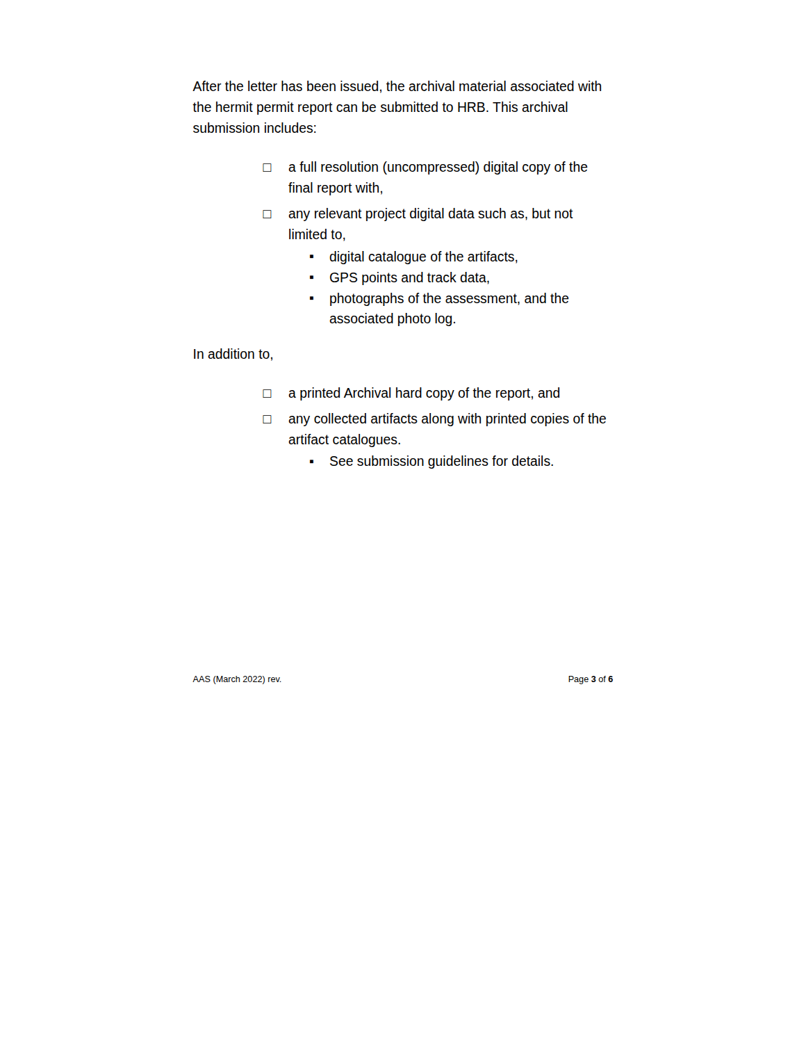After the letter has been issued, the archival material associated with the hermit permit report can be submitted to HRB. This archival submission includes:
a full resolution (uncompressed) digital copy of the final report with,
any relevant project digital data such as, but not limited to,
digital catalogue of the artifacts,
GPS points and track data,
photographs of the assessment, and the associated photo log.
In addition to,
a printed Archival hard copy of the report, and
any collected artifacts along with printed copies of the artifact catalogues.
See submission guidelines for details.
AAS (March 2022) rev.
Page 3 of 6